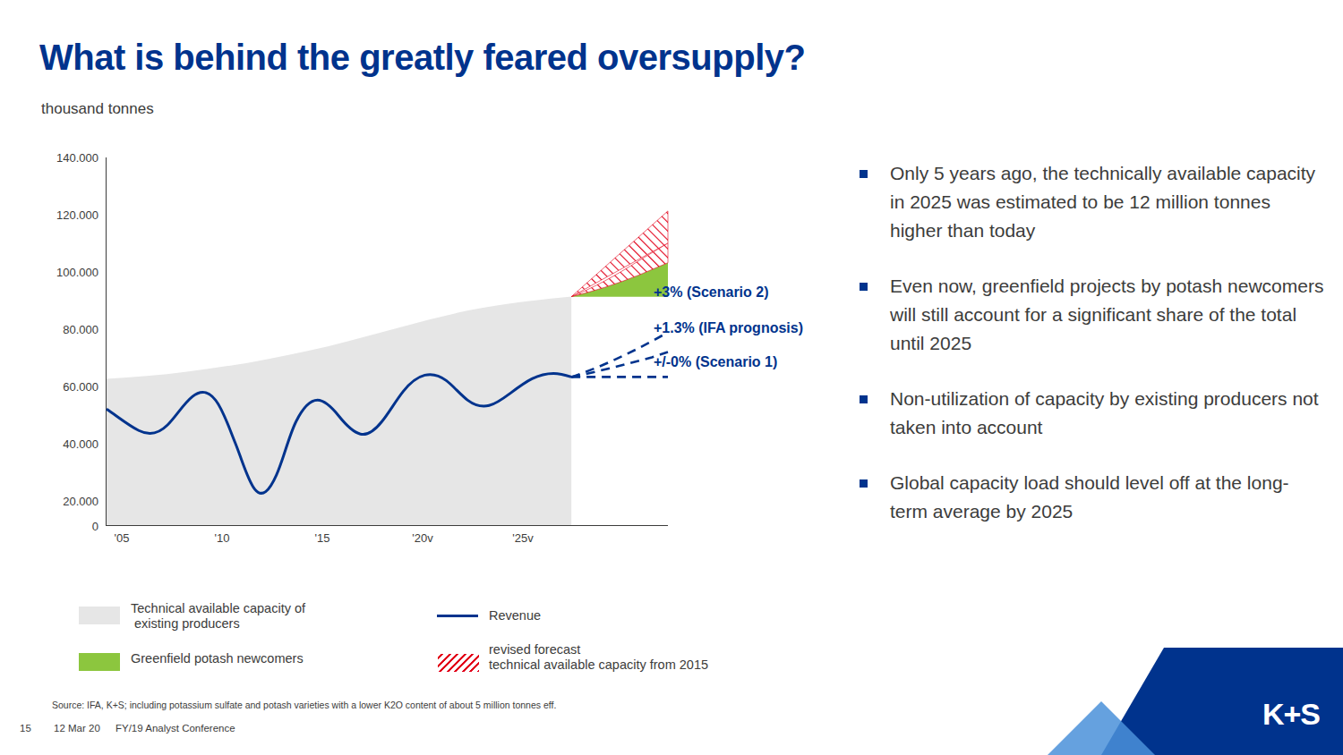What is behind the greatly feared oversupply?
thousand tonnes
140.000 120.000 100.000 80.000 60.000 40.000 20.000 0
'05 '10 '15 '20v '25v
+3% (Scenario 2)
+1.3% (IFA prognosis)
+/-0% (Scenario 1)
Technical available capacity of
existing producers
Revenue
Greenfield potash newcomers
revised forecast
technical available capacity from 2015
Source: IFA, K+S; including potassium sulfate and potash varieties with a lower K2O content of about 5 million tonnes eff.
15 12 Mar 20 FY/19 Analyst Conference
Only 5 years ago, the technically available capacity in 2025 was estimated to be 12 million tonnes higher than today
Even now, greenfield projects by potash newcomers will still account for a significant share of the total until 2025
Non-utilization of capacity by existing producers not taken into account
Global capacity load should level off at the long-term average by 2025
K+S